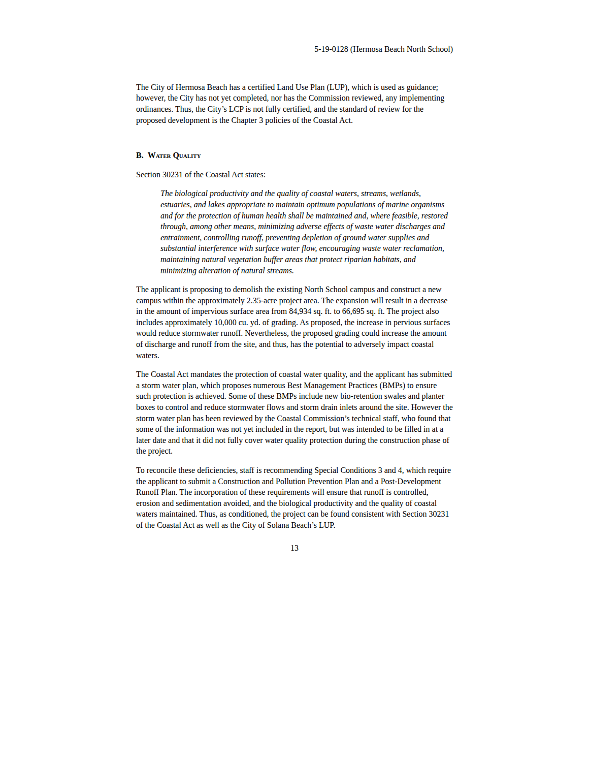5-19-0128 (Hermosa Beach North School)
The City of Hermosa Beach has a certified Land Use Plan (LUP), which is used as guidance; however, the City has not yet completed, nor has the Commission reviewed, any implementing ordinances. Thus, the City’s LCP is not fully certified, and the standard of review for the proposed development is the Chapter 3 policies of the Coastal Act.
B. Water Quality
Section 30231 of the Coastal Act states:
The biological productivity and the quality of coastal waters, streams, wetlands, estuaries, and lakes appropriate to maintain optimum populations of marine organisms and for the protection of human health shall be maintained and, where feasible, restored through, among other means, minimizing adverse effects of waste water discharges and entrainment, controlling runoff, preventing depletion of ground water supplies and substantial interference with surface water flow, encouraging waste water reclamation, maintaining natural vegetation buffer areas that protect riparian habitats, and minimizing alteration of natural streams.
The applicant is proposing to demolish the existing North School campus and construct a new campus within the approximately 2.35-acre project area. The expansion will result in a decrease in the amount of impervious surface area from 84,934 sq. ft. to 66,695 sq. ft. The project also includes approximately 10,000 cu. yd. of grading. As proposed, the increase in pervious surfaces would reduce stormwater runoff. Nevertheless, the proposed grading could increase the amount of discharge and runoff from the site, and thus, has the potential to adversely impact coastal waters.
The Coastal Act mandates the protection of coastal water quality, and the applicant has submitted a storm water plan, which proposes numerous Best Management Practices (BMPs) to ensure such protection is achieved. Some of these BMPs include new bio-retention swales and planter boxes to control and reduce stormwater flows and storm drain inlets around the site. However the storm water plan has been reviewed by the Coastal Commission’s technical staff, who found that some of the information was not yet included in the report, but was intended to be filled in at a later date and that it did not fully cover water quality protection during the construction phase of the project.
To reconcile these deficiencies, staff is recommending Special Conditions 3 and 4, which require the applicant to submit a Construction and Pollution Prevention Plan and a Post-Development Runoff Plan. The incorporation of these requirements will ensure that runoff is controlled, erosion and sedimentation avoided, and the biological productivity and the quality of coastal waters maintained. Thus, as conditioned, the project can be found consistent with Section 30231 of the Coastal Act as well as the City of Solana Beach’s LUP.
13